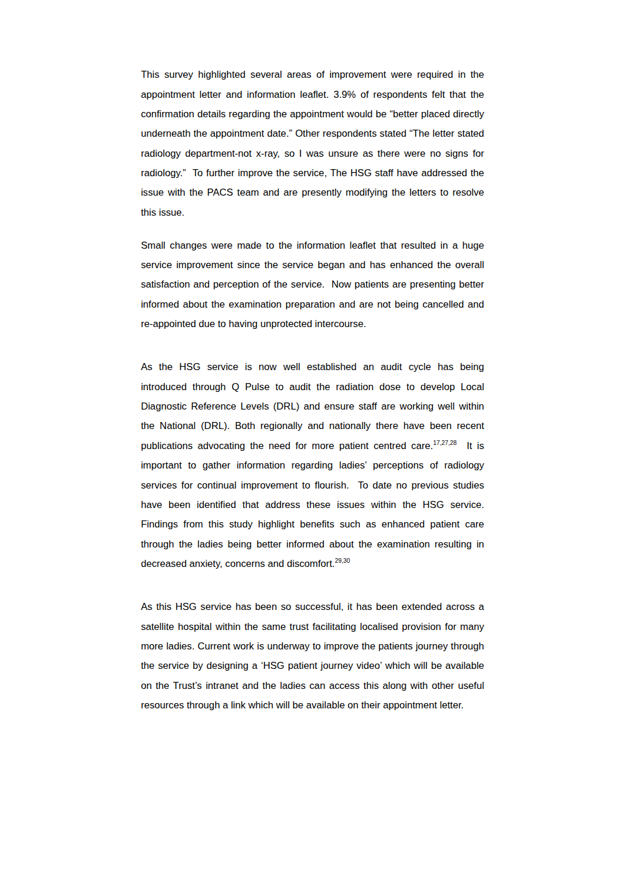This survey highlighted several areas of improvement were required in the appointment letter and information leaflet. 3.9% of respondents felt that the confirmation details regarding the appointment would be “better placed directly underneath the appointment date.” Other respondents stated “The letter stated radiology department-not x-ray, so I was unsure as there were no signs for radiology.” To further improve the service, The HSG staff have addressed the issue with the PACS team and are presently modifying the letters to resolve this issue.
Small changes were made to the information leaflet that resulted in a huge service improvement since the service began and has enhanced the overall satisfaction and perception of the service. Now patients are presenting better informed about the examination preparation and are not being cancelled and re-appointed due to having unprotected intercourse.
As the HSG service is now well established an audit cycle has being introduced through Q Pulse to audit the radiation dose to develop Local Diagnostic Reference Levels (DRL) and ensure staff are working well within the National (DRL). Both regionally and nationally there have been recent publications advocating the need for more patient centred care.17,27,28 It is important to gather information regarding ladies’ perceptions of radiology services for continual improvement to flourish. To date no previous studies have been identified that address these issues within the HSG service. Findings from this study highlight benefits such as enhanced patient care through the ladies being better informed about the examination resulting in decreased anxiety, concerns and discomfort.29,30
As this HSG service has been so successful, it has been extended across a satellite hospital within the same trust facilitating localised provision for many more ladies. Current work is underway to improve the patients journey through the service by designing a ‘HSG patient journey video’ which will be available on the Trust’s intranet and the ladies can access this along with other useful resources through a link which will be available on their appointment letter.